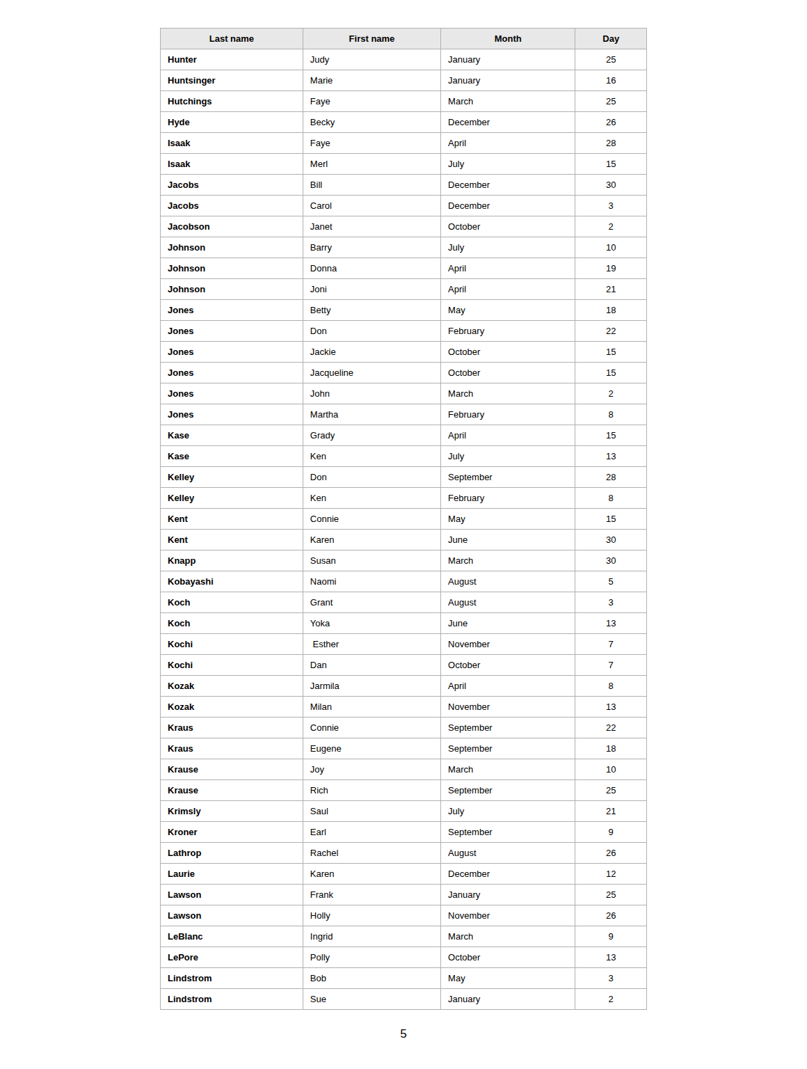| Last name | First name | Month | Day |
| --- | --- | --- | --- |
| Hunter | Judy | January | 25 |
| Huntsinger | Marie | January | 16 |
| Hutchings | Faye | March | 25 |
| Hyde | Becky | December | 26 |
| Isaak | Faye | April | 28 |
| Isaak | Merl | July | 15 |
| Jacobs | Bill | December | 30 |
| Jacobs | Carol | December | 3 |
| Jacobson | Janet | October | 2 |
| Johnson | Barry | July | 10 |
| Johnson | Donna | April | 19 |
| Johnson | Joni | April | 21 |
| Jones | Betty | May | 18 |
| Jones | Don | February | 22 |
| Jones | Jackie | October | 15 |
| Jones | Jacqueline | October | 15 |
| Jones | John | March | 2 |
| Jones | Martha | February | 8 |
| Kase | Grady | April | 15 |
| Kase | Ken | July | 13 |
| Kelley | Don | September | 28 |
| Kelley | Ken | February | 8 |
| Kent | Connie | May | 15 |
| Kent | Karen | June | 30 |
| Knapp | Susan | March | 30 |
| Kobayashi | Naomi | August | 5 |
| Koch | Grant | August | 3 |
| Koch | Yoka | June | 13 |
| Kochi | Esther | November | 7 |
| Kochi | Dan | October | 7 |
| Kozak | Jarmila | April | 8 |
| Kozak | Milan | November | 13 |
| Kraus | Connie | September | 22 |
| Kraus | Eugene | September | 18 |
| Krause | Joy | March | 10 |
| Krause | Rich | September | 25 |
| Krimsly | Saul | July | 21 |
| Kroner | Earl | September | 9 |
| Lathrop | Rachel | August | 26 |
| Laurie | Karen | December | 12 |
| Lawson | Frank | January | 25 |
| Lawson | Holly | November | 26 |
| LeBlanc | Ingrid | March | 9 |
| LePore | Polly | October | 13 |
| Lindstrom | Bob | May | 3 |
| Lindstrom | Sue | January | 2 |
5